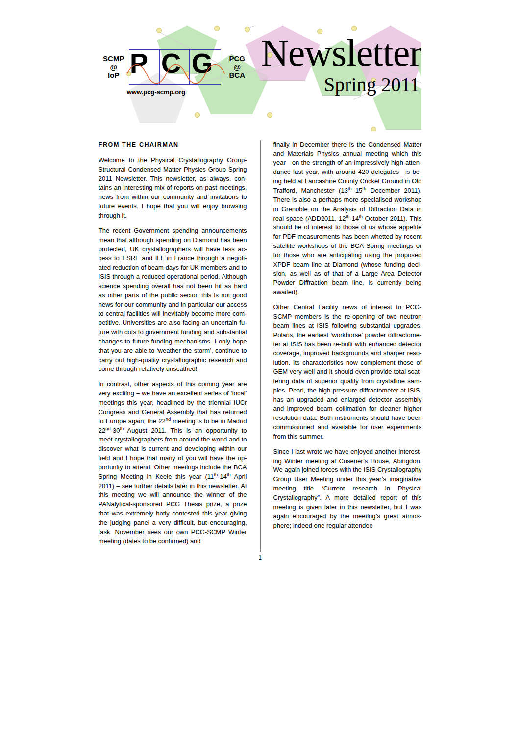SCMP
@
IoP
P C G
PCG
@
BCA
www.pcg-scmp.org
Newsletter
Spring 2011
FROM THE CHAIRMAN
Welcome to the Physical Crystallography Group-Structural Condensed Matter Physics Group Spring 2011 Newsletter. This newsletter, as always, contains an interesting mix of reports on past meetings, news from within our community and invitations to future events. I hope that you will enjoy browsing through it.
The recent Government spending announcements mean that although spending on Diamond has been protected, UK crystallographers will have less access to ESRF and ILL in France through a negotiated reduction of beam days for UK members and to ISIS through a reduced operational period. Although science spending overall has not been hit as hard as other parts of the public sector, this is not good news for our community and in particular our access to central facilities will inevitably become more competitive. Universities are also facing an uncertain future with cuts to government funding and substantial changes to future funding mechanisms. I only hope that you are able to ‘weather the storm’, continue to carry out high-quality crystallographic research and come through relatively unscathed!
In contrast, other aspects of this coming year are very exciting – we have an excellent series of ‘local’ meetings this year, headlined by the triennial IUCr Congress and General Assembly that has returned to Europe again; the 22nd meeting is to be in Madrid 22nd-30th August 2011. This is an opportunity to meet crystallographers from around the world and to discover what is current and developing within our field and I hope that many of you will have the opportunity to attend. Other meetings include the BCA Spring Meeting in Keele this year (11th-14th April 2011) – see further details later in this newsletter. At this meeting we will announce the winner of the PANalytical-sponsored PCG Thesis prize, a prize that was extremely hotly contested this year giving the judging panel a very difficult, but encouraging, task. November sees our own PCG-SCMP Winter meeting (dates to be confirmed) and
finally in December there is the Condensed Matter and Materials Physics annual meeting which this year—on the strength of an impressively high attendance last year, with around 420 delegates—is being held at Lancashire County Cricket Ground in Old Trafford, Manchester (13th–15th December 2011). There is also a perhaps more specialised workshop in Grenoble on the Analysis of Diffraction Data in real space (ADD2011, 12th-14th October 2011). This should be of interest to those of us whose appetite for PDF measurements has been whetted by recent satellite workshops of the BCA Spring meetings or for those who are anticipating using the proposed XPDF beam line at Diamond (whose funding decision, as well as of that of a Large Area Detector Powder Diffraction beam line, is currently being awaited).
Other Central Facility news of interest to PCG-SCMP members is the re-opening of two neutron beam lines at ISIS following substantial upgrades. Polaris, the earliest ‘workhorse’ powder diffractometer at ISIS has been re-built with enhanced detector coverage, improved backgrounds and sharper resolution. Its characteristics now complement those of GEM very well and it should even provide total scattering data of superior quality from crystalline samples. Pearl, the high-pressure diffractometer at ISIS, has an upgraded and enlarged detector assembly and improved beam collimation for cleaner higher resolution data. Both instruments should have been commissioned and available for user experiments from this summer.
Since I last wrote we have enjoyed another interesting Winter meeting at Cosener’s House, Abingdon. We again joined forces with the ISIS Crystallography Group User Meeting under this year’s imaginative meeting title “Current research in Physical Crystallography”. A more detailed report of this meeting is given later in this newsletter, but I was again encouraged by the meeting’s great atmosphere; indeed one regular attendee
1